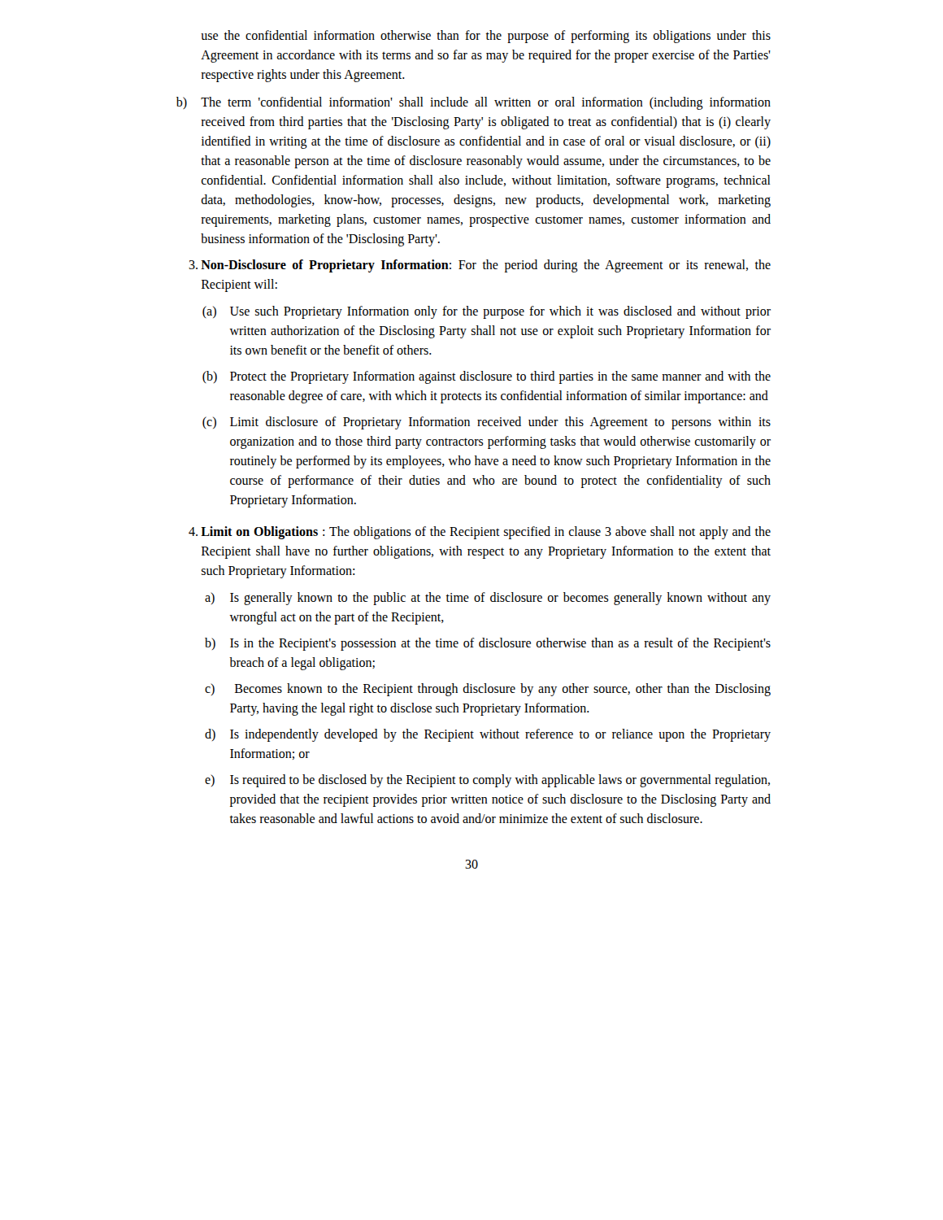use the confidential information otherwise than for the purpose of performing its obligations under this Agreement in accordance with its terms and so far as may be required for the proper exercise of the Parties' respective rights under this Agreement.
b) The term 'confidential information' shall include all written or oral information (including information received from third parties that the 'Disclosing Party' is obligated to treat as confidential) that is (i) clearly identified in writing at the time of disclosure as confidential and in case of oral or visual disclosure, or (ii) that a reasonable person at the time of disclosure reasonably would assume, under the circumstances, to be confidential. Confidential information shall also include, without limitation, software programs, technical data, methodologies, know-how, processes, designs, new products, developmental work, marketing requirements, marketing plans, customer names, prospective customer names, customer information and business information of the 'Disclosing Party'.
3. Non-Disclosure of Proprietary Information: For the period during the Agreement or its renewal, the Recipient will:
(a) Use such Proprietary Information only for the purpose for which it was disclosed and without prior written authorization of the Disclosing Party shall not use or exploit such Proprietary Information for its own benefit or the benefit of others.
(b) Protect the Proprietary Information against disclosure to third parties in the same manner and with the reasonable degree of care, with which it protects its confidential information of similar importance: and
(c) Limit disclosure of Proprietary Information received under this Agreement to persons within its organization and to those third party contractors performing tasks that would otherwise customarily or routinely be performed by its employees, who have a need to know such Proprietary Information in the course of performance of their duties and who are bound to protect the confidentiality of such Proprietary Information.
4. Limit on Obligations : The obligations of the Recipient specified in clause 3 above shall not apply and the Recipient shall have no further obligations, with respect to any Proprietary Information to the extent that such Proprietary Information:
a) Is generally known to the public at the time of disclosure or becomes generally known without any wrongful act on the part of the Recipient,
b) Is in the Recipient's possession at the time of disclosure otherwise than as a result of the Recipient's breach of a legal obligation;
c) Becomes known to the Recipient through disclosure by any other source, other than the Disclosing Party, having the legal right to disclose such Proprietary Information.
d) Is independently developed by the Recipient without reference to or reliance upon the Proprietary Information; or
e) Is required to be disclosed by the Recipient to comply with applicable laws or governmental regulation, provided that the recipient provides prior written notice of such disclosure to the Disclosing Party and takes reasonable and lawful actions to avoid and/or minimize the extent of such disclosure.
30